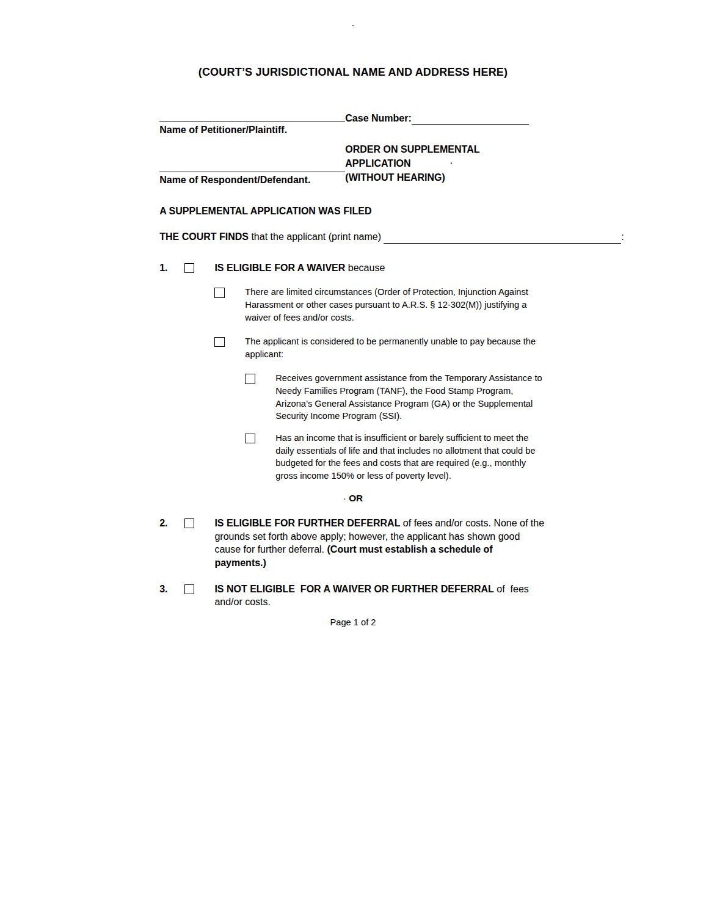.
.
(COURT’S JURISDICTIONAL NAME AND ADDRESS HERE)
| Name of Petitioner/Plaintiff. Name of Respondent/Defendant. | Case Number: ORDER ON SUPPLEMENTAL APPLICATION (WITHOUT HEARING) |
A SUPPLEMENTAL APPLICATION WAS FILED
THE COURT FINDS that the applicant (print name) :
1.
IS ELIGIBLE FOR A WAIVER because
There are limited circumstances (Order of Protection, Injunction Against Harassment or other cases pursuant to A.R.S. § 12-302(M)) justifying a waiver of fees and/or costs.
The applicant is considered to be permanently unable to pay because the applicant:
Receives government assistance from the Temporary Assistance to Needy Families Program (TANF), the Food Stamp Program, Arizona’s General Assistance Program (GA) or the Supplemental Security Income Program (SSI).
Has an income that is insufficient or barely sufficient to meet the daily essentials of life and that includes no allotment that could be budgeted for the fees and costs that are required (e.g., monthly gross income 150% or less of poverty level).
· OR
2.
IS ELIGIBLE FOR FURTHER DEFERRAL of fees and/or costs. None of the grounds set forth above apply; however, the applicant has shown good cause for further deferral. (Court must establish a schedule of payments.)
3.
IS NOT ELIGIBLE FOR A WAIVER OR FURTHER DEFERRAL of fees and/or costs.
.
Page 1 of 2